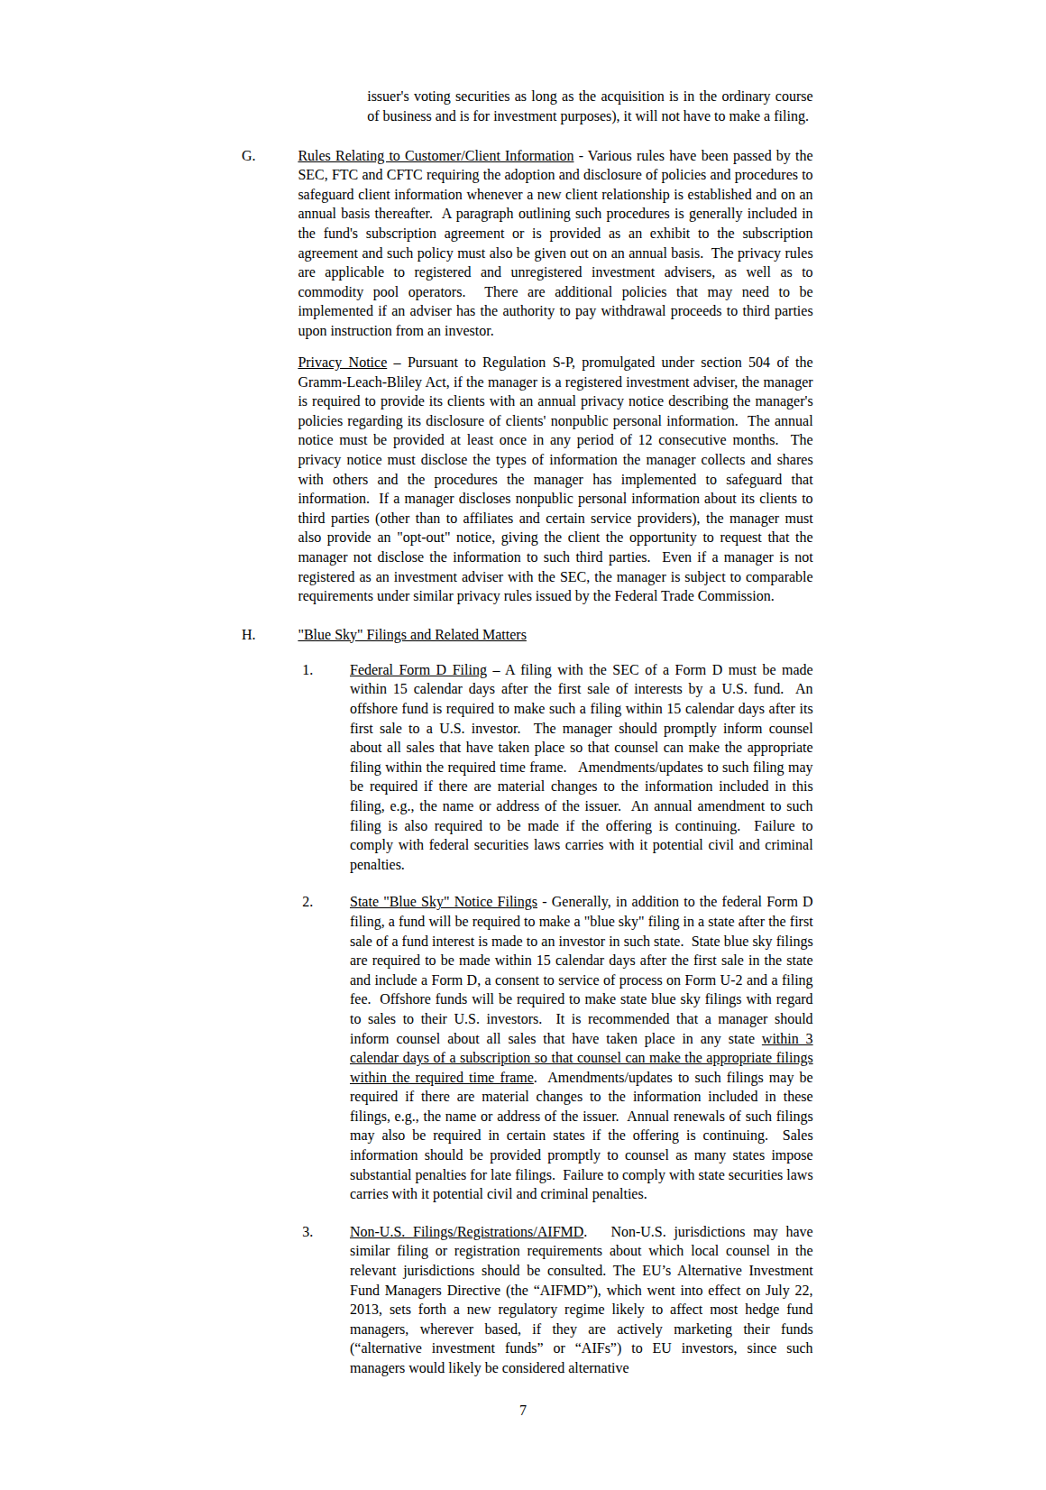issuer's voting securities as long as the acquisition is in the ordinary course of business and is for investment purposes), it will not have to make a filing.
G.
Rules Relating to Customer/Client Information - Various rules have been passed by the SEC, FTC and CFTC requiring the adoption and disclosure of policies and procedures to safeguard client information whenever a new client relationship is established and on an annual basis thereafter. A paragraph outlining such procedures is generally included in the fund's subscription agreement or is provided as an exhibit to the subscription agreement and such policy must also be given out on an annual basis. The privacy rules are applicable to registered and unregistered investment advisers, as well as to commodity pool operators. There are additional policies that may need to be implemented if an adviser has the authority to pay withdrawal proceeds to third parties upon instruction from an investor.
Privacy Notice – Pursuant to Regulation S-P, promulgated under section 504 of the Gramm-Leach-Bliley Act, if the manager is a registered investment adviser, the manager is required to provide its clients with an annual privacy notice describing the manager's policies regarding its disclosure of clients' nonpublic personal information. The annual notice must be provided at least once in any period of 12 consecutive months. The privacy notice must disclose the types of information the manager collects and shares with others and the procedures the manager has implemented to safeguard that information. If a manager discloses nonpublic personal information about its clients to third parties (other than to affiliates and certain service providers), the manager must also provide an "opt-out" notice, giving the client the opportunity to request that the manager not disclose the information to such third parties. Even if a manager is not registered as an investment adviser with the SEC, the manager is subject to comparable requirements under similar privacy rules issued by the Federal Trade Commission.
H.
"Blue Sky" Filings and Related Matters
1.
Federal Form D Filing – A filing with the SEC of a Form D must be made within 15 calendar days after the first sale of interests by a U.S. fund. An offshore fund is required to make such a filing within 15 calendar days after its first sale to a U.S. investor. The manager should promptly inform counsel about all sales that have taken place so that counsel can make the appropriate filing within the required time frame. Amendments/updates to such filing may be required if there are material changes to the information included in this filing, e.g., the name or address of the issuer. An annual amendment to such filing is also required to be made if the offering is continuing. Failure to comply with federal securities laws carries with it potential civil and criminal penalties.
2.
State "Blue Sky" Notice Filings - Generally, in addition to the federal Form D filing, a fund will be required to make a "blue sky" filing in a state after the first sale of a fund interest is made to an investor in such state. State blue sky filings are required to be made within 15 calendar days after the first sale in the state and include a Form D, a consent to service of process on Form U-2 and a filing fee. Offshore funds will be required to make state blue sky filings with regard to sales to their U.S. investors. It is recommended that a manager should inform counsel about all sales that have taken place in any state within 3 calendar days of a subscription so that counsel can make the appropriate filings within the required time frame. Amendments/updates to such filings may be required if there are material changes to the information included in these filings, e.g., the name or address of the issuer. Annual renewals of such filings may also be required in certain states if the offering is continuing. Sales information should be provided promptly to counsel as many states impose substantial penalties for late filings. Failure to comply with state securities laws carries with it potential civil and criminal penalties.
3.
Non-U.S. Filings/Registrations/AIFMD. Non-U.S. jurisdictions may have similar filing or registration requirements about which local counsel in the relevant jurisdictions should be consulted. The EU’s Alternative Investment Fund Managers Directive (the “AIFMD”), which went into effect on July 22, 2013, sets forth a new regulatory regime likely to affect most hedge fund managers, wherever based, if they are actively marketing their funds (“alternative investment funds” or “AIFs”) to EU investors, since such managers would likely be considered alternative
7